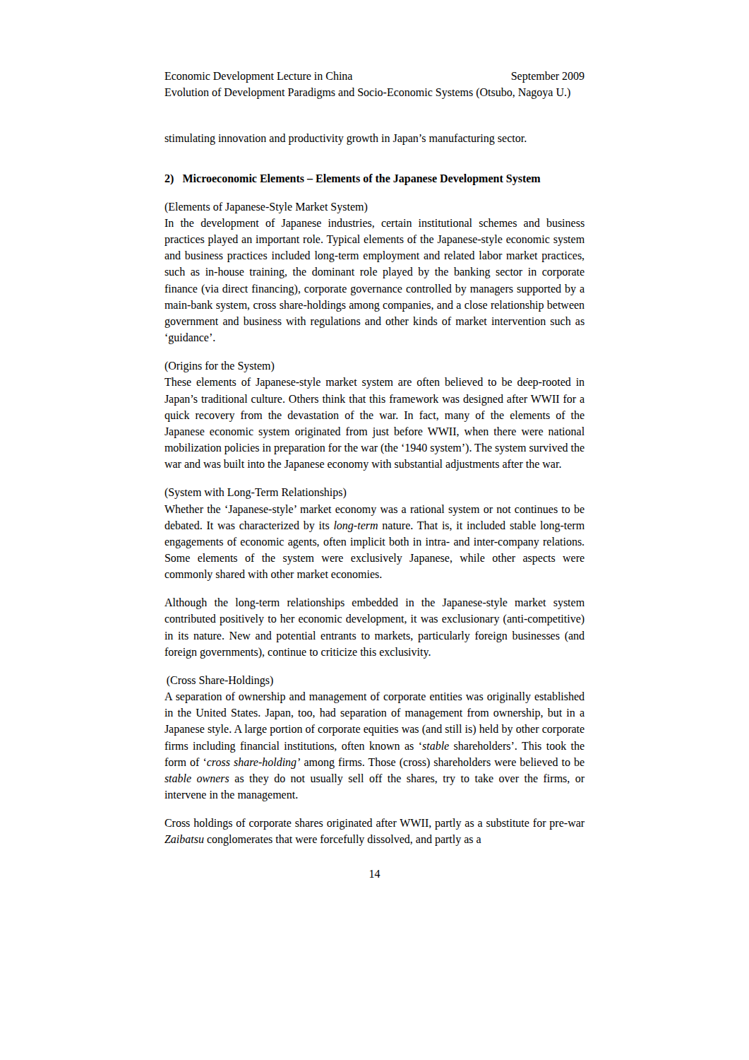Economic Development Lecture in China September 2009
Evolution of Development Paradigms and Socio-Economic Systems (Otsubo, Nagoya U.)
stimulating innovation and productivity growth in Japan’s manufacturing sector.
2) Microeconomic Elements – Elements of the Japanese Development System
(Elements of Japanese-Style Market System)
In the development of Japanese industries, certain institutional schemes and business practices played an important role. Typical elements of the Japanese-style economic system and business practices included long-term employment and related labor market practices, such as in-house training, the dominant role played by the banking sector in corporate finance (via direct financing), corporate governance controlled by managers supported by a main-bank system, cross share-holdings among companies, and a close relationship between government and business with regulations and other kinds of market intervention such as ‘guidance’.
(Origins for the System)
These elements of Japanese-style market system are often believed to be deep-rooted in Japan’s traditional culture. Others think that this framework was designed after WWII for a quick recovery from the devastation of the war. In fact, many of the elements of the Japanese economic system originated from just before WWII, when there were national mobilization policies in preparation for the war (the ‘1940 system’). The system survived the war and was built into the Japanese economy with substantial adjustments after the war.
(System with Long-Term Relationships)
Whether the ‘Japanese-style’ market economy was a rational system or not continues to be debated. It was characterized by its long-term nature. That is, it included stable long-term engagements of economic agents, often implicit both in intra- and inter-company relations. Some elements of the system were exclusively Japanese, while other aspects were commonly shared with other market economies.
Although the long-term relationships embedded in the Japanese-style market system contributed positively to her economic development, it was exclusionary (anti-competitive) in its nature. New and potential entrants to markets, particularly foreign businesses (and foreign governments), continue to criticize this exclusivity.
(Cross Share-Holdings)
A separation of ownership and management of corporate entities was originally established in the United States. Japan, too, had separation of management from ownership, but in a Japanese style. A large portion of corporate equities was (and still is) held by other corporate firms including financial institutions, often known as ‘stable shareholders’. This took the form of ‘cross share-holding’ among firms. Those (cross) shareholders were believed to be stable owners as they do not usually sell off the shares, try to take over the firms, or intervene in the management.
Cross holdings of corporate shares originated after WWII, partly as a substitute for pre-war Zaibatsu conglomerates that were forcefully dissolved, and partly as a
14